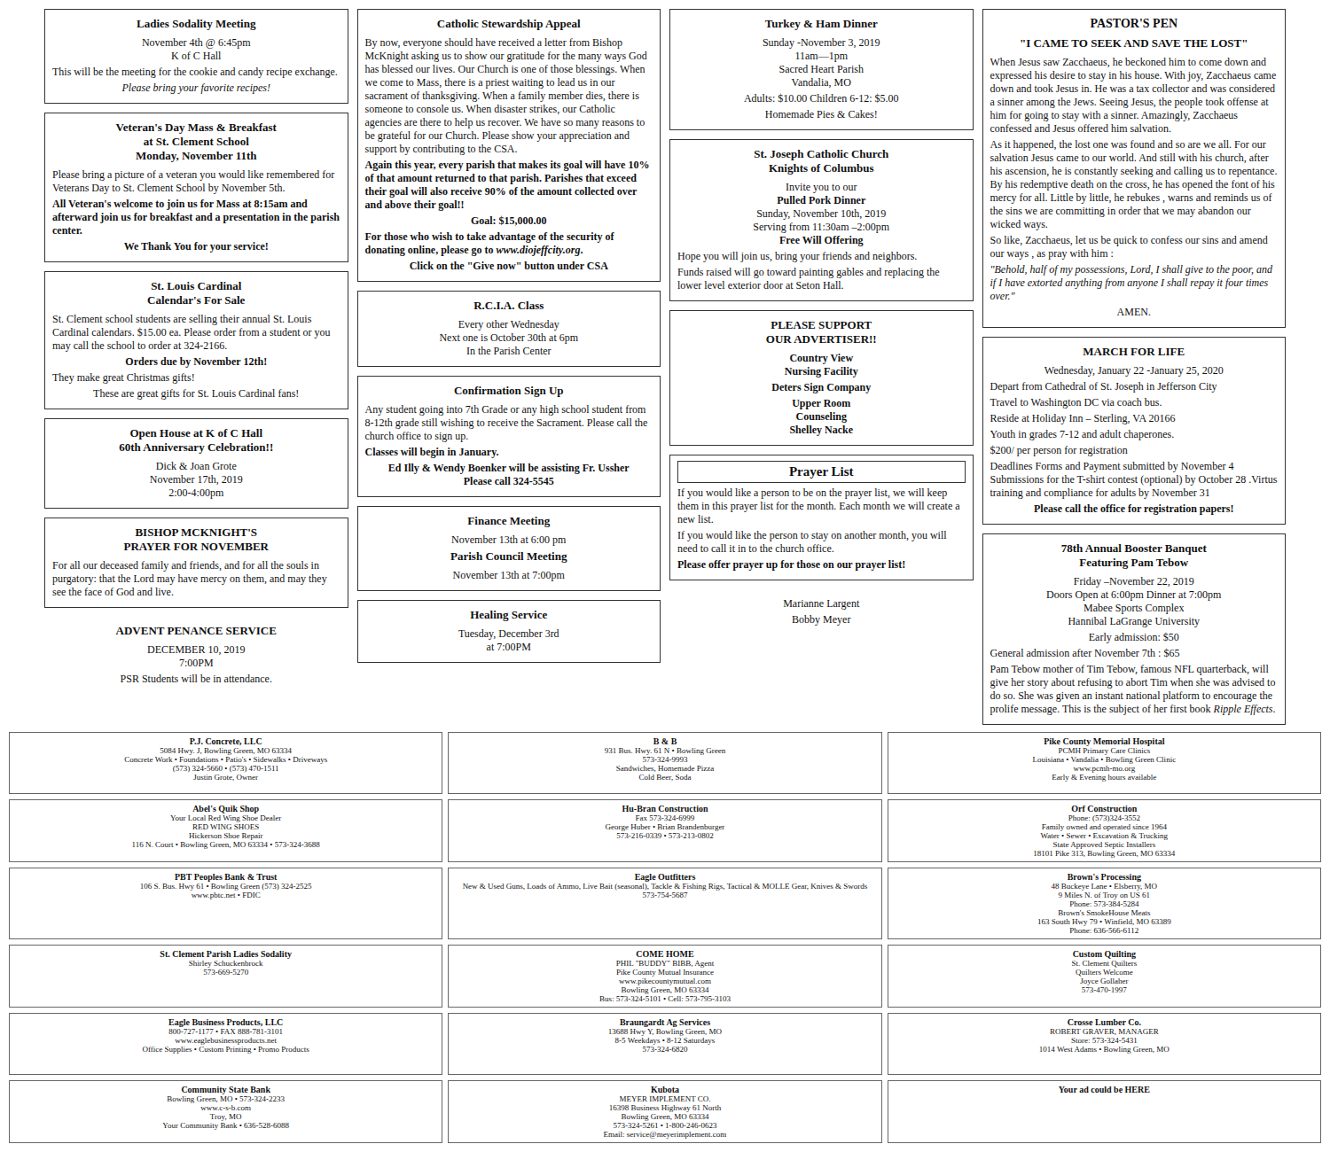Ladies Sodality Meeting
November 4th @ 6:45pm
K of C Hall
This will be the meeting for the cookie and candy recipe exchange.
Please bring your favorite recipes!
Veteran's Day Mass & Breakfast
at St. Clement School
Monday, November 11th
Please bring a picture of a veteran you would like remembered for Veterans Day to St. Clement School by November 5th.
All Veteran's welcome to join us for Mass at 8:15am and afterward join us for breakfast and a presentation in the parish center.
We Thank You for your service!
St. Louis Cardinal
Calendar's For Sale
St. Clement school students are selling their annual St. Louis Cardinal calendars. $15.00 ea. Please order from a student or you may call the school to order at 324-2166.
Orders due by November 12th!
They make great Christmas gifts!
These are great gifts for St. Louis Cardinal fans!
Open House at K of C Hall
60th Anniversary Celebration!!
Dick & Joan Grote
November 17th, 2019
2:00-4:00pm
BISHOP MCKNIGHT'S
PRAYER FOR NOVEMBER
For all our deceased family and friends, and for all the souls in purgatory: that the Lord may have mercy on them, and may they see the face of God and live.
ADVENT PENANCE SERVICE
DECEMBER 10, 2019
7:00PM
PSR Students will be in attendance.
Catholic Stewardship Appeal
By now, everyone should have received a letter from Bishop McKnight asking us to show our gratitude for the many ways God has blessed our lives. Our Church is one of those blessings. When we come to Mass, there is a priest waiting to lead us in our sacrament of thanksgiving. When a family member dies, there is someone to console us. When disaster strikes, our Catholic agencies are there to help us recover. We have so many reasons to be grateful for our Church. Please show your appreciation and support by contributing to the CSA.
Again this year, every parish that makes its goal will have 10% of that amount returned to that parish. Parishes that exceed their goal will also receive 90% of the amount collected over and above their goal!!
Goal: $15,000.00
For those who wish to take advantage of the security of donating online, please go to www.diojeffcity.org.
Click on the "Give now" button under CSA
R.C.I.A. Class
Every other Wednesday
Next one is October 30th at 6pm
In the Parish Center
Confirmation Sign Up
Any student going into 7th Grade or any high school student from 8-12th grade still wishing to receive the Sacrament. Please call the church office to sign up.
Classes will begin in January.
Ed Illy & Wendy Boenker will be assisting Fr. Ussher
Please call 324-5545
Finance Meeting
November 13th at 6:00 pm
Parish Council Meeting
November 13th at 7:00pm
Healing Service
Tuesday, December 3rd
at 7:00PM
Turkey & Ham Dinner
Sunday -November 3, 2019
11am—1pm
Sacred Heart Parish
Vandalia, MO
Adults: $10.00 Children 6-12: $5.00
Homemade Pies & Cakes!
St. Joseph Catholic Church
Knights of Columbus
Invite you to our
Pulled Pork Dinner
Sunday, November 10th, 2019
Serving from 11:30am –2:00pm
Free Will Offering
Hope you will join us, bring your friends and neighbors.
Funds raised will go toward painting gables and replacing the lower level exterior door at Seton Hall.
PLEASE SUPPORT
OUR ADVERTISER!!
Country View
Nursing Facility
Deters Sign Company
Upper Room
Counseling
Shelley Nacke
Prayer List
If you would like a person to be on the prayer list, we will keep them in this prayer list for the month. Each month we will create a new list.
If you would like the person to stay on another month, you will need to call it in to the church office.
Please offer prayer up for those on our prayer list!
Marianne Largent
Bobby Meyer
PASTOR'S PEN
"I CAME TO SEEK AND SAVE THE LOST"
When Jesus saw Zacchaeus, he beckoned him to come down and expressed his desire to stay in his house. With joy, Zacchaeus came down and took Jesus in. He was a tax collector and was considered a sinner among the Jews. Seeing Jesus, the people took offense at him for going to stay with a sinner. Amazingly, Zacchaeus confessed and Jesus offered him salvation.
As it happened, the lost one was found and so are we all. For our salvation Jesus came to our world. And still with his church, after his ascension, he is constantly seeking and calling us to repentance. By his redemptive death on the cross, he has opened the font of his mercy for all. Little by little, he rebukes , warns and reminds us of the sins we are committing in order that we may abandon our wicked ways.
So like, Zacchaeus, let us be quick to confess our sins and amend our ways , as pray with him :
"Behold, half of my possessions, Lord, I shall give to the poor, and if I have extorted anything from anyone I shall repay it four times over."
AMEN.
MARCH FOR LIFE
Wednesday, January 22 -January 25, 2020
Depart from Cathedral of St. Joseph in Jefferson City
Travel to Washington DC via coach bus.
Reside at Holiday Inn – Sterling, VA 20166
Youth in grades 7-12 and adult chaperones.
$200/ per person for registration
Deadlines Forms and Payment submitted by November 4 Submissions for the T-shirt contest (optional) by October 28 .Virtus training and compliance for adults by November 31
Please call the office for registration papers!
78th Annual Booster Banquet
Featuring Pam Tebow
Friday –November 22, 2019
Doors Open at 6:00pm Dinner at 7:00pm
Mabee Sports Complex
Hannibal LaGrange University
Early admission: $50
General admission after November 7th : $65
Pam Tebow mother of Tim Tebow, famous NFL quarterback, will give her story about refusing to abort Tim when she was advised to do so. She was given an instant national platform to encourage the prolife message. This is the subject of her first book Ripple Effects.
P.J. Concrete, LLC5084 Hwy. J, Bowling Green, MO 63334
Concrete Work • Foundations • Patio's • Sidewalks • Driveways
(573) 324-5660 • (573) 470-1511
Justin Grote, Owner
B & B931 Bus. Hwy. 61 N • Bowling Green
573-324-9993
Sandwiches, Homemade Pizza
Cold Beer, Soda
Pike County Memorial Hospital PCMH Primary Care Clinics
Louisiana • Vandalia • Bowling Green Clinic
www.pcmh-mo.org
Early & Evening hours available
Abel's Quik Shop Your Local Red Wing Shoe Dealer
RED WING SHOES
Hickerson Shoe Repair
116 N. Court • Bowling Green, MO 63334 • 573-324-3688
Hu-Bran Construction Fax 573-324-6999
George Huber • Brian Brandenburger
573-216-0339 • 573-213-0802
Orf Construction Phone: (573)324-3552
Family owned and operated since 1964
Water • Sewer • Excavation & Trucking
State Approved Septic Installers
18101 Pike 313, Bowling Green, MO 63334
PBT Peoples Bank & Trust106 S. Bus. Hwy 61 • Bowling Green (573) 324-2525
www.pbtc.net • FDIC
Eagle Outfitters New & Used Guns, Loads of Ammo, Live Bait (seasonal), Tackle & Fishing Rigs, Tactical & MOLLE Gear, Knives & Swords
573-754-5687
Brown's Processing48 Buckeye Lane • Elsberry, MO
9 Miles N. of Troy on US 61
Phone: 573-384-5284
Brown's SmokeHouse Meats
163 South Hwy 79 • Winfield, MO 63389
Phone: 636-566-6112
St. Clement Parish Ladies Sodality Shirley Schuckenbrock
573-669-5270
COME HOMEPHIL "BUDDY" BIBB, Agent
Pike County Mutual Insurance
www.pikecountymutual.com
Bowling Green, MO 63334
Bus: 573-324-5101 • Cell: 573-795-3103
Custom Quilting St. Clement Quilters
Quilters Welcome
Joyce Gollaher
573-470-1997
Eagle Business Products, LLC800-727-1177 • FAX 888-781-3101
www.eaglebusinessproducts.net
Office Supplies • Custom Printing • Promo Products
Braungardt Ag Services13688 Hwy Y, Bowling Green, MO
8-5 Weekdays • 8-12 Saturdays
573-324-6820
Crosse Lumber Co. ROBERT GRAVER, MANAGER
Store: 573-324-5431
1014 West Adams • Bowling Green, MO
Community State Bank Bowling Green, MO • 573-324-2233
www.c-s-b.com
Troy, MO
Your Community Bank • 636-528-6088
Kubota MEYER IMPLEMENT CO.
16398 Business Highway 61 North
Bowling Green, MO 63334
573-324-5261 • 1-800-246-0623
Email: service@meyerimplement.com
Your ad could be HERE